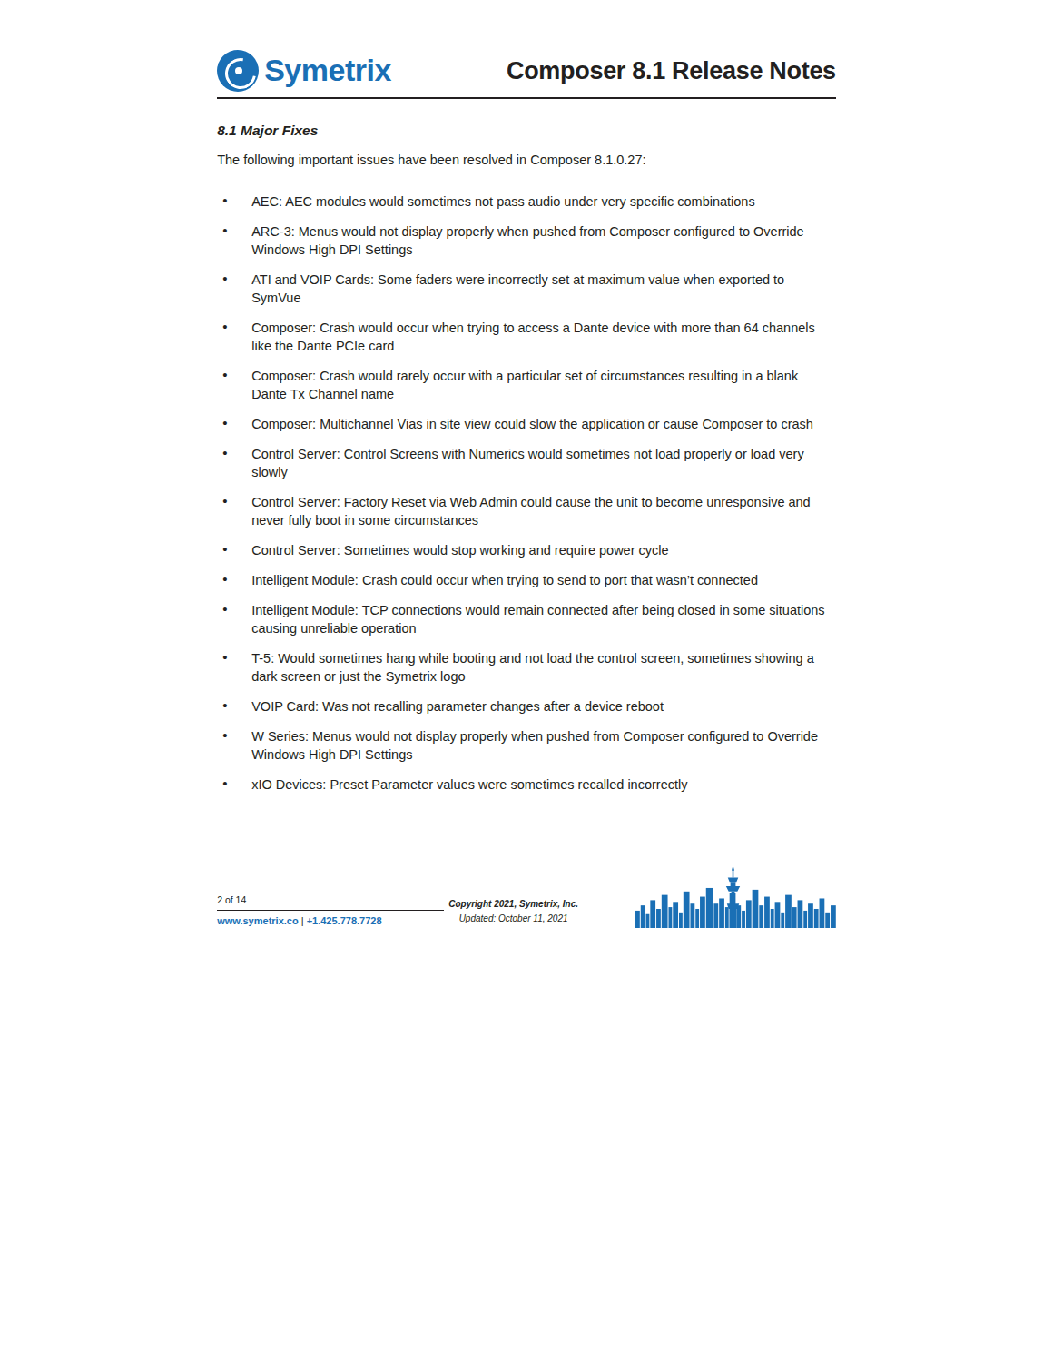Symetrix
Composer 8.1 Release Notes
8.1 Major Fixes
The following important issues have been resolved in Composer 8.1.0.27:
AEC: AEC modules would sometimes not pass audio under very specific combinations
ARC-3: Menus would not display properly when pushed from Composer configured to Override Windows High DPI Settings
ATI and VOIP Cards: Some faders were incorrectly set at maximum value when exported to SymVue
Composer: Crash would occur when trying to access a Dante device with more than 64 channels like the Dante PCIe card
Composer: Crash would rarely occur with a particular set of circumstances resulting in a blank Dante Tx Channel name
Composer: Multichannel Vias in site view could slow the application or cause Composer to crash
Control Server: Control Screens with Numerics would sometimes not load properly or load very slowly
Control Server: Factory Reset via Web Admin could cause the unit to become unresponsive and never fully boot in some circumstances
Control Server: Sometimes would stop working and require power cycle
Intelligent Module: Crash could occur when trying to send to port that wasn’t connected
Intelligent Module: TCP connections would remain connected after being closed in some situations causing unreliable operation
T-5: Would sometimes hang while booting and not load the control screen, sometimes showing a dark screen or just the Symetrix logo
VOIP Card: Was not recalling parameter changes after a device reboot
W Series: Menus would not display properly when pushed from Composer configured to Override Windows High DPI Settings
xIO Devices: Preset Parameter values were sometimes recalled incorrectly
2 of 14
www.symetrix.co | +1.425.778.7728
Copyright 2021, Symetrix, Inc.
Updated: October 11, 2021